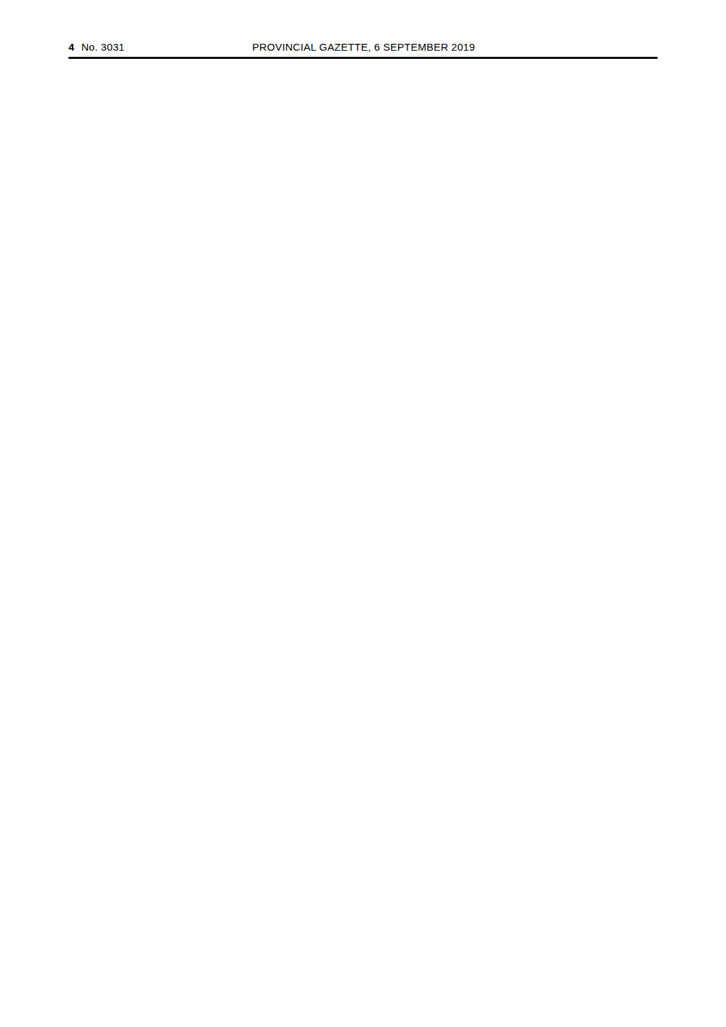4 No. 3031
PROVINCIAL GAZETTE, 6 SEPTEMBER 2019